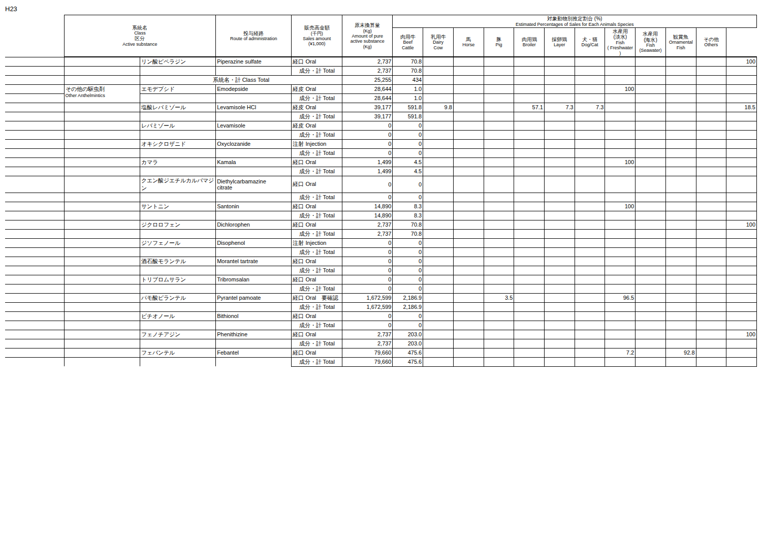H23
| | 系統名 Class 区分 Active substance | 投与経路 Route of administration | 販売高金額 (千円) Sales amount (¥1,000) | 原末換算量 (Kg) Amount of pure active substance (Kg) | 対象動物別推定割合 (%) Estimated Percentages of Sales for Each Animals Species |
| --- | --- | --- | --- | --- | --- |
| 肉用牛 Beef Cattle | 乳用牛 Dairy Cow | 馬 Horse | 豚 Pig | 肉用鶏 Broiler | 採卵鶏 Layer | 犬・猫 Dog/Cat | 水産用 (淡水) Fish ( Freshwater ) | 水産用 (海水) Fish (Seawater) | 観賞魚 Ornamental Fish | その他 Others | |
| | | リン酸ピペラジン | Piperazine sulfate | 経口 Oral | 2,737 | 70.8 | | | | | | | | | | | 100 |
| | | | | 成分・計 Total | 2,737 | 70.8 | | | | | | | | | | | |
| | | 系統名・計 Class Total | 25,255 | 434 | | | | | | | | | | | |
| | その他の駆虫剤 Other Anthelmintics | エモデプシド | Emodepside | 経皮 Oral | 28,644 | 1.0 | | | | | | | 100 | | | | |
| | | | 成分・計 Total | 28,644 | 1.0 | | | | | | | | | | | |
| | | 塩酸レバミゾール | Levamisole HCl | 経皮 Oral | 39,177 | 591.8 | 9.8 | | | 57.1 | 7.3 | 7.3 | | | | | 18.5 |
| | | | | 成分・計 Total | 39,177 | 591.8 | | | | | | | | | | | |
| | | レバミゾール | Levamisole | 経皮 Oral | 0 | 0 | | | | | | | | | | | |
| | | | | 成分・計 Total | 0 | 0 | | | | | | | | | | | |
| | | オキシクロザニド | Oxyclozanide | 注射 Injection | 0 | 0 | | | | | | | | | | | |
| | | | | 成分・計 Total | 0 | 0 | | | | | | | | | | | |
| | | カマラ | Kamala | 経口 Oral | 1,499 | 4.5 | | | | | | | 100 | | | | |
| | | | | 成分・計 Total | 1,499 | 4.5 | | | | | | | | | | | |
| | | クエン酸ジエチルカルバマジン | Diethylcarbamazine citrate | 経口 Oral | 0 | 0 | | | | | | | | | | | |
| | | | | 成分・計 Total | 0 | 0 | | | | | | | | | | | |
| | | サントニン | Santonin | 経口 Oral | 14,890 | 8.3 | | | | | | | 100 | | | | |
| | | | | 成分・計 Total | 14,890 | 8.3 | | | | | | | | | | | |
| | | ジクロロフェン | Dichlorophen | 経口 Oral | 2,737 | 70.8 | | | | | | | | | | | 100 |
| | | | | 成分・計 Total | 2,737 | 70.8 | | | | | | | | | | | |
| | | ジソフェノール | Disophenol | 注射 Injection | 0 | 0 | | | | | | | | | | | |
| | | | | 成分・計 Total | 0 | 0 | | | | | | | | | | | |
| | | 酒石酸モランテル | Morantel tartrate | 経口 Oral | 0 | 0 | | | | | | | | | | | |
| | | | | 成分・計 Total | 0 | 0 | | | | | | | | | | | |
| | | トリブロムサラン | Tribromsalan | 経口 Oral | 0 | 0 | | | | | | | | | | | |
| | | | | 成分・計 Total | 0 | 0 | | | | | | | | | | | |
| | | パモ酸ピランテル | Pyrantel pamoate | 経口 Oral 要確認 | 1,672,599 | 2,186.9 | | | 3.5 | | | | 96.5 | | | | |
| | | | | 成分・計 Total | 1,672,599 | 2,186.9 | | | | | | | | | | | |
| | | ビチオノール | Bithionol | 経口 Oral | 0 | 0 | | | | | | | | | | | |
| | | | | 成分・計 Total | 0 | 0 | | | | | | | | | | | |
| | | フェノチアジン | Phenithizine | 経口 Oral | 2,737 | 203.0 | | | | | | | | | | | 100 |
| | | | | 成分・計 Total | 2,737 | 203.0 | | | | | | | | | | | |
| | | フェバンテル | Febantel | 経口 Oral | 79,660 | 475.6 | | | | | | | 7.2 | | 92.8 | | |
| | | | | 成分・計 Total | 79,660 | 475.6 | | | | | | | | | | | |